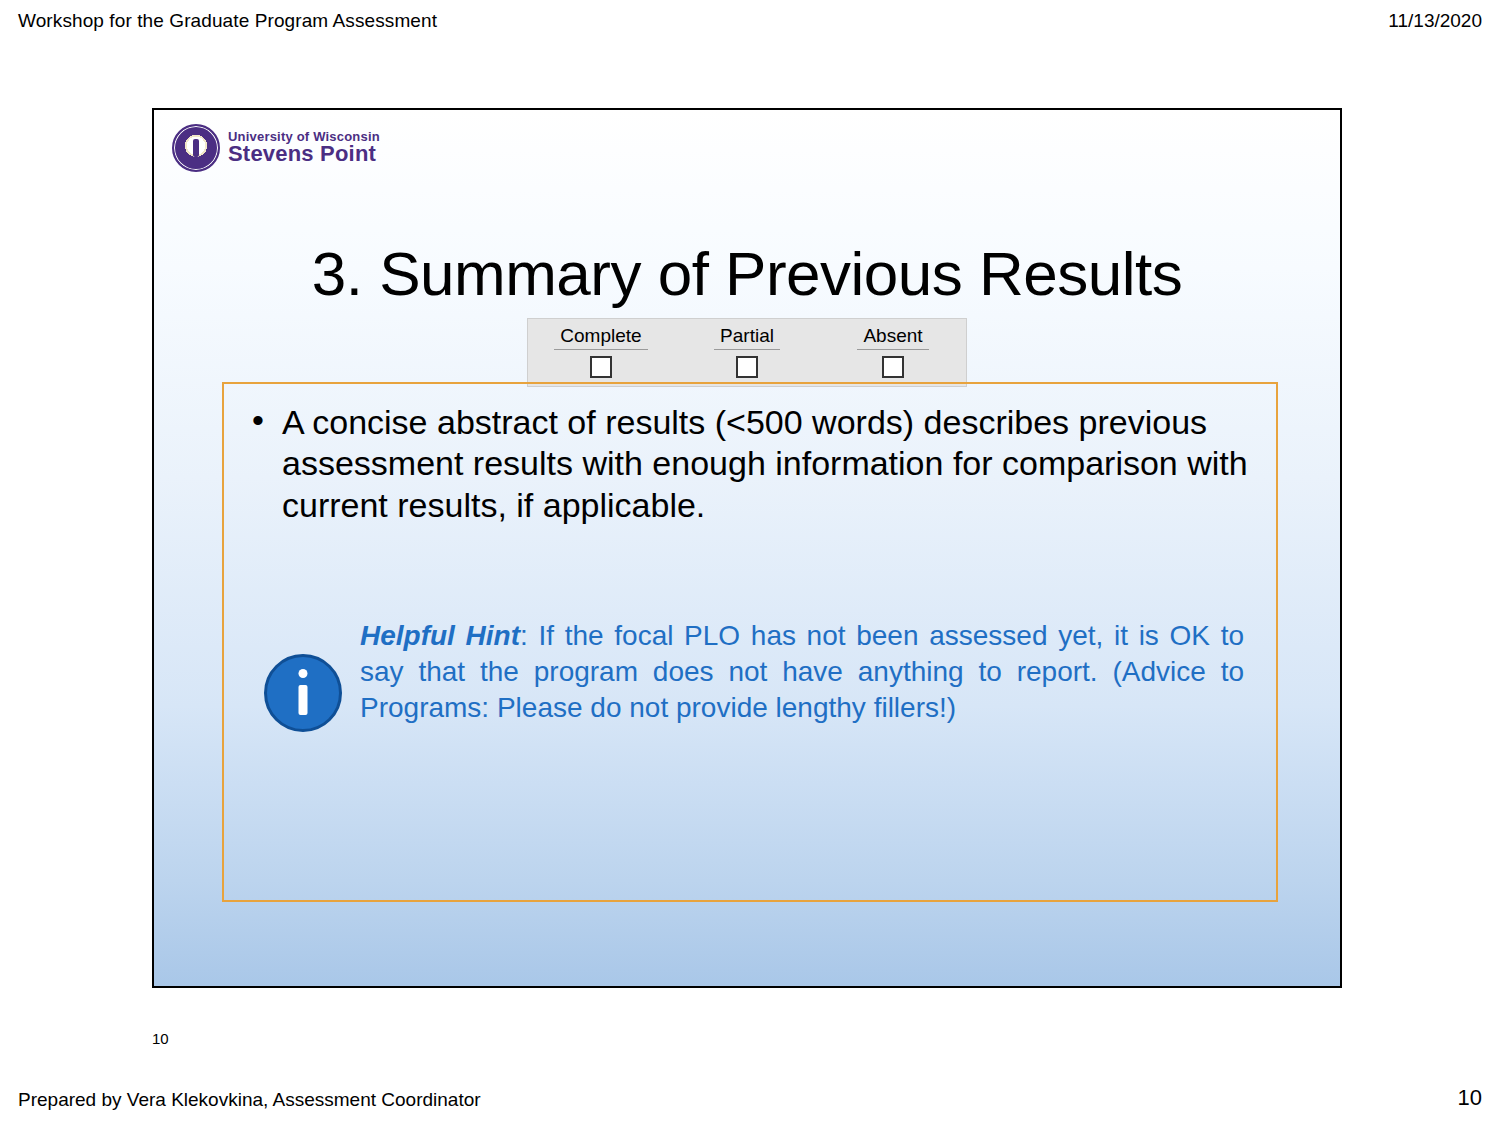Workshop for the Graduate Program Assessment
11/13/2020
University of Wisconsin
Stevens Point
3. Summary of Previous Results
Complete
Partial
Absent
A concise abstract of results (<500 words) describes previous assessment results with enough information for comparison with current results, if applicable.
Helpful Hint: If the focal PLO has not been assessed yet, it is OK to say that the program does not have anything to report. (Advice to Programs: Please do not provide lengthy fillers!)
10
Prepared by Vera Klekovkina, Assessment Coordinator
10